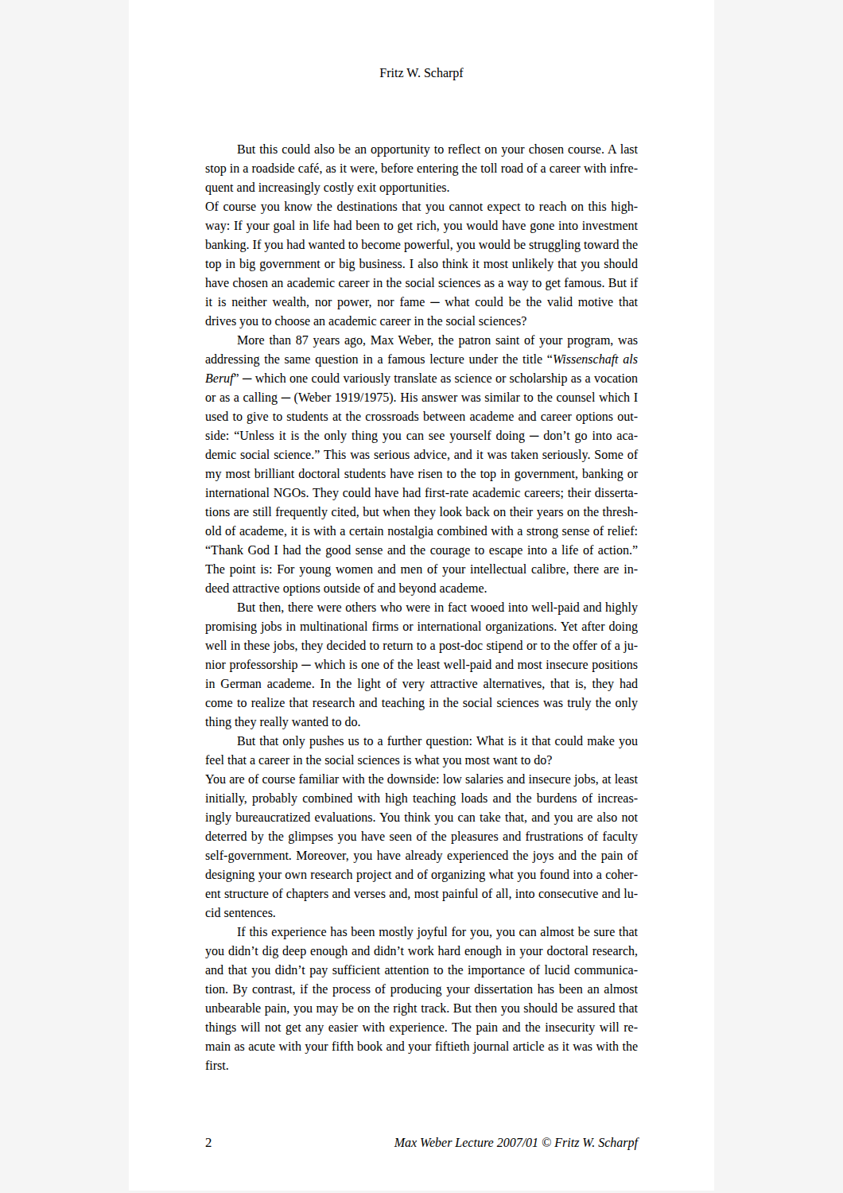Fritz W. Scharpf
But this could also be an opportunity to reflect on your chosen course. A last stop in a roadside café, as it were, before entering the toll road of a career with infrequent and increasingly costly exit opportunities.
Of course you know the destinations that you cannot expect to reach on this highway: If your goal in life had been to get rich, you would have gone into investment banking. If you had wanted to become powerful, you would be struggling toward the top in big government or big business. I also think it most unlikely that you should have chosen an academic career in the social sciences as a way to get famous. But if it is neither wealth, nor power, nor fame ─ what could be the valid motive that drives you to choose an academic career in the social sciences?
More than 87 years ago, Max Weber, the patron saint of your program, was addressing the same question in a famous lecture under the title “Wissenschaft als Beruf” ─ which one could variously translate as science or scholarship as a vocation or as a calling ─ (Weber 1919/1975). His answer was similar to the counsel which I used to give to students at the crossroads between academe and career options outside: “Unless it is the only thing you can see yourself doing ─ don’t go into academic social science.” This was serious advice, and it was taken seriously. Some of my most brilliant doctoral students have risen to the top in government, banking or international NGOs. They could have had first-rate academic careers; their dissertations are still frequently cited, but when they look back on their years on the threshold of academe, it is with a certain nostalgia combined with a strong sense of relief: “Thank God I had the good sense and the courage to escape into a life of action.” The point is: For young women and men of your intellectual calibre, there are indeed attractive options outside of and beyond academe.
But then, there were others who were in fact wooed into well-paid and highly promising jobs in multinational firms or international organizations. Yet after doing well in these jobs, they decided to return to a post-doc stipend or to the offer of a junior professorship ─ which is one of the least well-paid and most insecure positions in German academe. In the light of very attractive alternatives, that is, they had come to realize that research and teaching in the social sciences was truly the only thing they really wanted to do.
But that only pushes us to a further question: What is it that could make you feel that a career in the social sciences is what you most want to do?
You are of course familiar with the downside: low salaries and insecure jobs, at least initially, probably combined with high teaching loads and the burdens of increasingly bureaucratized evaluations. You think you can take that, and you are also not deterred by the glimpses you have seen of the pleasures and frustrations of faculty self-government. Moreover, you have already experienced the joys and the pain of designing your own research project and of organizing what you found into a coherent structure of chapters and verses and, most painful of all, into consecutive and lucid sentences.
If this experience has been mostly joyful for you, you can almost be sure that you didn’t dig deep enough and didn’t work hard enough in your doctoral research, and that you didn’t pay sufficient attention to the importance of lucid communication. By contrast, if the process of producing your dissertation has been an almost unbearable pain, you may be on the right track. But then you should be assured that things will not get any easier with experience. The pain and the insecurity will remain as acute with your fifth book and your fiftieth journal article as it was with the first.
2 Max Weber Lecture 2007/01 © Fritz W. Scharpf